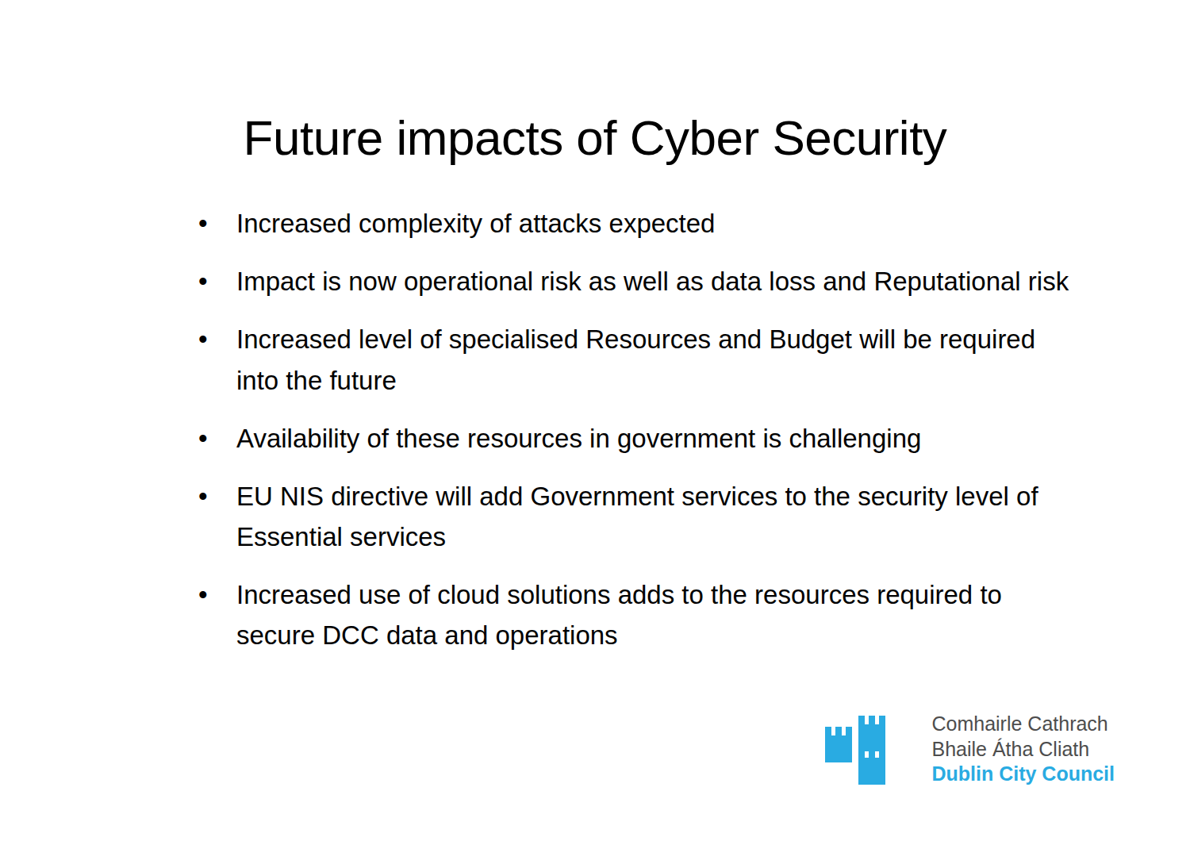Future impacts of Cyber Security
Increased complexity of attacks expected
Impact is now operational risk as well as data loss and Reputational risk
Increased level of specialised Resources and Budget will be required into the future
Availability of these resources in government is challenging
EU NIS directive will add Government services to the security level of Essential services
Increased use of cloud solutions adds to the resources required to secure DCC data and operations
Comhairle Cathrach
Bhaile Átha Cliath
Dublin City Council